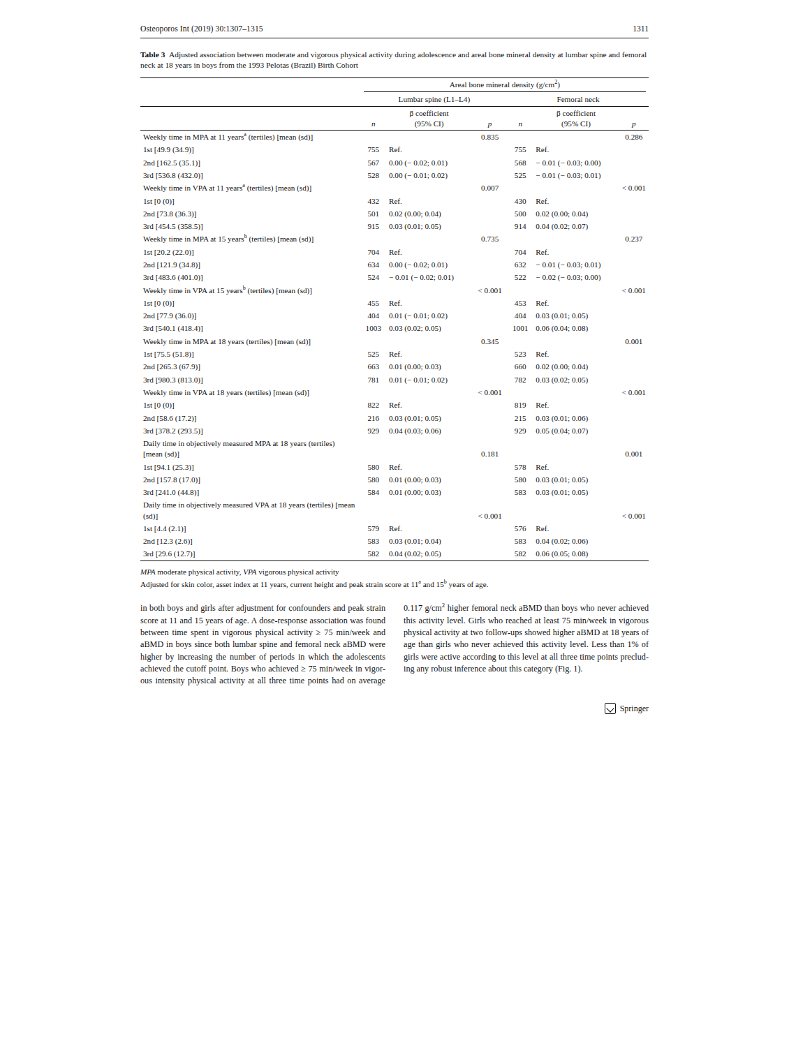Osteoporos Int (2019) 30:1307–1315
1311
Table 3 Adjusted association between moderate and vigorous physical activity during adolescence and areal bone mineral density at lumbar spine and femoral neck at 18 years in boys from the 1993 Pelotas (Brazil) Birth Cohort
| | Areal bone mineral density (g/cm 2 ) |
| --- | --- |
| | Lumbar spine (L1–L4) | Femoral neck |
| | n | β coefficient (95% CI) | p | n | β coefficient (95% CI) | p |
| Weekly time in MPA at 11 years a (tertiles) [mean (sd)] | | | 0.835 | | | 0.286 |
| 1st [49.9 (34.9)] | 755 | Ref. | | 755 | Ref. | |
| 2nd [162.5 (35.1)] | 567 | 0.00 (− 0.02; 0.01) | | 568 | − 0.01 (− 0.03; 0.00) | |
| 3rd [536.8 (432.0)] | 528 | 0.00 (− 0.01; 0.02) | | 525 | − 0.01 (− 0.03; 0.01) | |
| Weekly time in VPA at 11 years a (tertiles) [mean (sd)] | | | 0.007 | | | < 0.001 |
| 1st [0 (0)] | 432 | Ref. | | 430 | Ref. | |
| 2nd [73.8 (36.3)] | 501 | 0.02 (0.00; 0.04) | | 500 | 0.02 (0.00; 0.04) | |
| 3rd [454.5 (358.5)] | 915 | 0.03 (0.01; 0.05) | | 914 | 0.04 (0.02; 0.07) | |
| Weekly time in MPA at 15 years b (tertiles) [mean (sd)] | | | 0.735 | | | 0.237 |
| 1st [20.2 (22.0)] | 704 | Ref. | | 704 | Ref. | |
| 2nd [121.9 (34.8)] | 634 | 0.00 (− 0.02; 0.01) | | 632 | − 0.01 (− 0.03; 0.01) | |
| 3rd [483.6 (401.0)] | 524 | − 0.01 (− 0.02; 0.01) | | 522 | − 0.02 (− 0.03; 0.00) | |
| Weekly time in VPA at 15 years b (tertiles) [mean (sd)] | | | < 0.001 | | | < 0.001 |
| 1st [0 (0)] | 455 | Ref. | | 453 | Ref. | |
| 2nd [77.9 (36.0)] | 404 | 0.01 (− 0.01; 0.02) | | 404 | 0.03 (0.01; 0.05) | |
| 3rd [540.1 (418.4)] | 1003 | 0.03 (0.02; 0.05) | | 1001 | 0.06 (0.04; 0.08) | |
| Weekly time in MPA at 18 years (tertiles) [mean (sd)] | | | 0.345 | | | 0.001 |
| 1st [75.5 (51.8)] | 525 | Ref. | | 523 | Ref. | |
| 2nd [265.3 (67.9)] | 663 | 0.01 (0.00; 0.03) | | 660 | 0.02 (0.00; 0.04) | |
| 3rd [980.3 (813.0)] | 781 | 0.01 (− 0.01; 0.02) | | 782 | 0.03 (0.02; 0.05) | |
| Weekly time in VPA at 18 years (tertiles) [mean (sd)] | | | < 0.001 | | | < 0.001 |
| 1st [0 (0)] | 822 | Ref. | | 819 | Ref. | |
| 2nd [58.6 (17.2)] | 216 | 0.03 (0.01; 0.05) | | 215 | 0.03 (0.01; 0.06) | |
| 3rd [378.2 (293.5)] | 929 | 0.04 (0.03; 0.06) | | 929 | 0.05 (0.04; 0.07) | |
| Daily time in objectively measured MPA at 18 years (tertiles) [mean (sd)] | | | 0.181 | | | 0.001 |
| 1st [94.1 (25.3)] | 580 | Ref. | | 578 | Ref. | |
| 2nd [157.8 (17.0)] | 580 | 0.01 (0.00; 0.03) | | 580 | 0.03 (0.01; 0.05) | |
| 3rd [241.0 (44.8)] | 584 | 0.01 (0.00; 0.03) | | 583 | 0.03 (0.01; 0.05) | |
| Daily time in objectively measured VPA at 18 years (tertiles) [mean (sd)] | | | < 0.001 | | | < 0.001 |
| 1st [4.4 (2.1)] | 579 | Ref. | | 576 | Ref. | |
| 2nd [12.3 (2.6)] | 583 | 0.03 (0.01; 0.04) | | 583 | 0.04 (0.02; 0.06) | |
| 3rd [29.6 (12.7)] | 582 | 0.04 (0.02; 0.05) | | 582 | 0.06 (0.05; 0.08) | |
MPA moderate physical activity, VPA vigorous physical activity
Adjusted for skin color, asset index at 11 years, current height and peak strain score at 11a and 15b years of age.
in both boys and girls after adjustment for confounders and peak strain score at 11 and 15 years of age. A dose-response association was found between time spent in vigorous physical activity ≥ 75 min/week and aBMD in boys since both lumbar spine and femoral neck aBMD were higher by increasing the number of periods in which the adolescents achieved the cutoff point. Boys who achieved ≥ 75 min/week in vigorous intensity physical activity at all three time points had on average 0.117 g/cm2 higher femoral neck aBMD than boys who never achieved this activity level. Girls who reached at least 75 min/week in vigorous physical activity at two follow-ups showed higher aBMD at 18 years of age than girls who never achieved this activity level. Less than 1% of girls were active according to this level at all three time points precluding any robust inference about this category (Fig. 1).
Springer